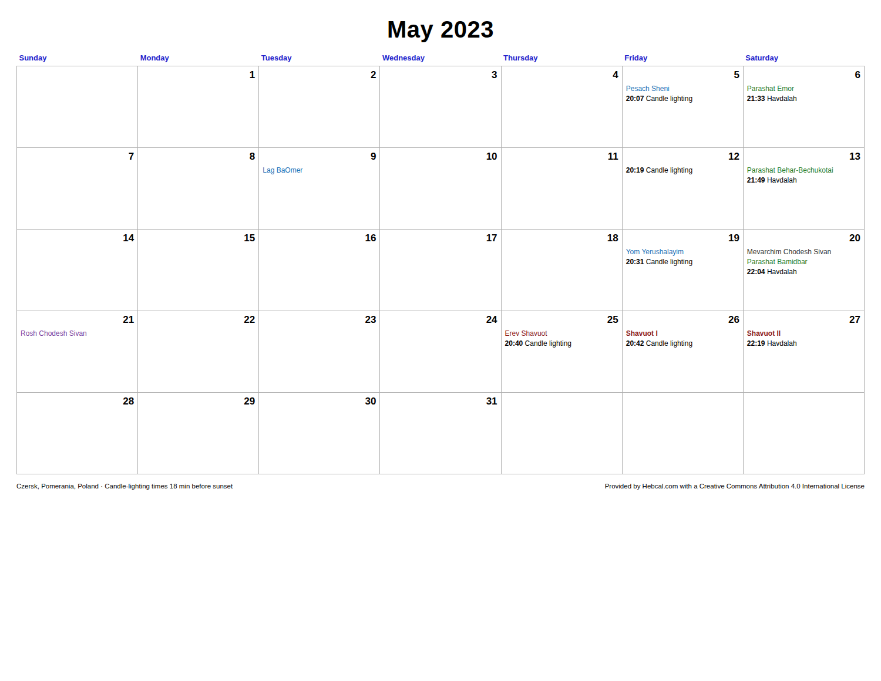May 2023
| Sunday | Monday | Tuesday | Wednesday | Thursday | Friday | Saturday |
| --- | --- | --- | --- | --- | --- | --- |
| | 1 | 2 | 3 | 4 | 5 Pesach Sheni 20:07 Candle lighting | 6 Parashat Emor 21:33 Havdalah |
| 7 | 8 | 9 Lag BaOmer | 10 | 11 | 12 20:19 Candle lighting | 13 Parashat Behar-Bechukotai 21:49 Havdalah |
| 14 | 15 | 16 | 17 | 18 | 19 Yom Yerushalayim 20:31 Candle lighting | 20 Mevarchim Chodesh Sivan Parashat Bamidbar 22:04 Havdalah |
| 21 Rosh Chodesh Sivan | 22 | 23 | 24 | 25 Erev Shavuot 20:40 Candle lighting | 26 Shavuot I 20:42 Candle lighting | 27 Shavuot II 22:19 Havdalah |
| 28 | 29 | 30 | 31 | | | |
Czersk, Pomerania, Poland · Candle-lighting times 18 min before sunset
Provided by Hebcal.com with a Creative Commons Attribution 4.0 International License